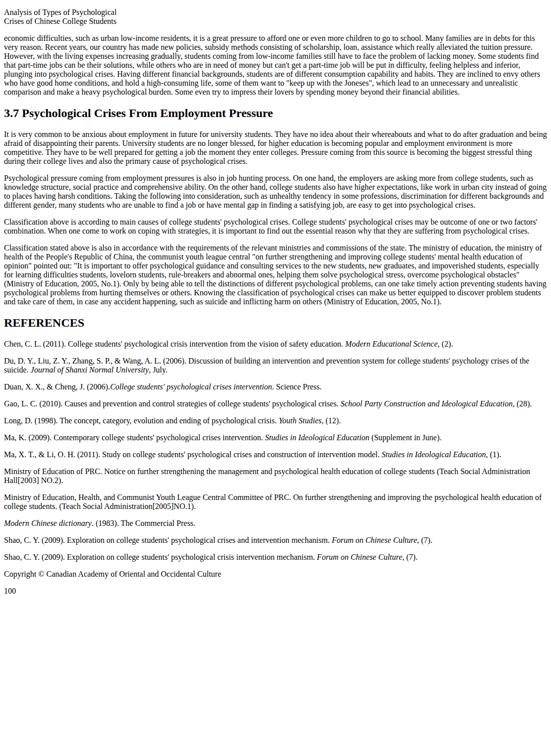Analysis of Types of Psychological
Crises of Chinese College Students
economic difficulties, such as urban low-income residents, it is a great pressure to afford one or even more children to go to school. Many families are in debts for this very reason. Recent years, our country has made new policies, subsidy methods consisting of scholarship, loan, assistance which really alleviated the tuition pressure. However, with the living expenses increasing gradually, students coming from low-income families still have to face the problem of lacking money. Some students find that part-time jobs can be their solutions, while others who are in need of money but can't get a part-time job will be put in difficulty, feeling helpless and inferior, plunging into psychological crises. Having different financial backgrounds, students are of different consumption capability and habits. They are inclined to envy others who have good home conditions, and hold a high-consuming life, some of them want to "keep up with the Joneses", which lead to an unnecessary and unrealistic comparison and make a heavy psychological burden. Some even try to impress their lovers by spending money beyond their financial abilities.
3.7 Psychological Crises From Employment Pressure
It is very common to be anxious about employment in future for university students. They have no idea about their whereabouts and what to do after graduation and being afraid of disappointing their parents. University students are no longer blessed, for higher education is becoming popular and employment environment is more competitive. They have to be well prepared for getting a job the moment they enter colleges. Pressure coming from this source is becoming the biggest stressful thing during their college lives and also the primary cause of psychological crises.
Psychological pressure coming from employment pressures is also in job hunting process. On one hand, the employers are asking more from college students, such as knowledge structure, social practice and comprehensive ability. On the other hand, college students also have higher expectations, like work in urban city instead of going to places having harsh conditions. Taking the following into consideration, such as unhealthy tendency in some professions, discrimination for different backgrounds and different gender, many students who are unable to find a job or have mental gap in finding a satisfying job, are easy to get into psychological crises.
Classification above is according to main causes of college students' psychological crises. College students' psychological crises may be outcome of one or two factors' combination. When one come to work on coping with strategies, it is important to find out the essential reason why that they are suffering from psychological crises.
Classification stated above is also in accordance with the requirements of the relevant ministries and commissions of the state. The ministry of education, the ministry of health of the People's Republic of China, the communist youth league central "on further strengthening and improving college students' mental health education of opinion" pointed out: "It is important to offer psychological guidance and consulting services to the new students, new graduates, and impoverished students, especially for learning difficulties students, lovelorn students, rule-breakers and abnormal ones, helping them solve psychological stress, overcome psychological obstacles" (Ministry of Education, 2005, No.1). Only by being able to tell the distinctions of different psychological problems, can one take timely action preventing students having psychological problems from hurting themselves or others. Knowing the classification of psychological crises can make us better equipped to discover problem students and take care of them, in case any accident happening, such as suicide and inflicting harm on others (Ministry of Education, 2005, No.1).
REFERENCES
Chen, C. L. (2011). College students' psychological crisis intervention from the vision of safety education. Modern Educational Science, (2).
Du, D. Y., Liu, Z. Y., Zhang, S. P., & Wang, A. L. (2006). Discussion of building an intervention and prevention system for college students' psychology crises of the suicide. Journal of Shanxi Normal University, July.
Duan, X. X., & Cheng, J. (2006).College students' psychological crises intervention. Science Press.
Gao, L. C. (2010). Causes and prevention and control strategies of college students' psychological crises. School Party Construction and Ideological Education, (28).
Long, D. (1998). The concept, category, evolution and ending of psychological crisis. Youth Studies, (12).
Ma, K. (2009). Contemporary college students' psychological crises intervention. Studies in Ideological Education (Supplement in June).
Ma, X. T., & Li, O. H. (2011). Study on college students' psychological crises and construction of intervention model. Studies in Ideological Education, (1).
Ministry of Education of PRC. Notice on further strengthening the management and psychological health education of college students (Teach Social Administration Hall[2003] NO.2).
Ministry of Education, Health, and Communist Youth League Central Committee of PRC. On further strengthening and improving the psychological health education of college students. (Teach Social Administration[2005]NO.1).
Modern Chinese dictionary. (1983). The Commercial Press.
Shao, C. Y. (2009). Exploration on college students' psychological crises and intervention mechanism. Forum on Chinese Culture, (7).
Shao, C. Y. (2009). Exploration on college students' psychological crisis intervention mechanism. Forum on Chinese Culture, (7).
Copyright © Canadian Academy of Oriental and Occidental Culture
100